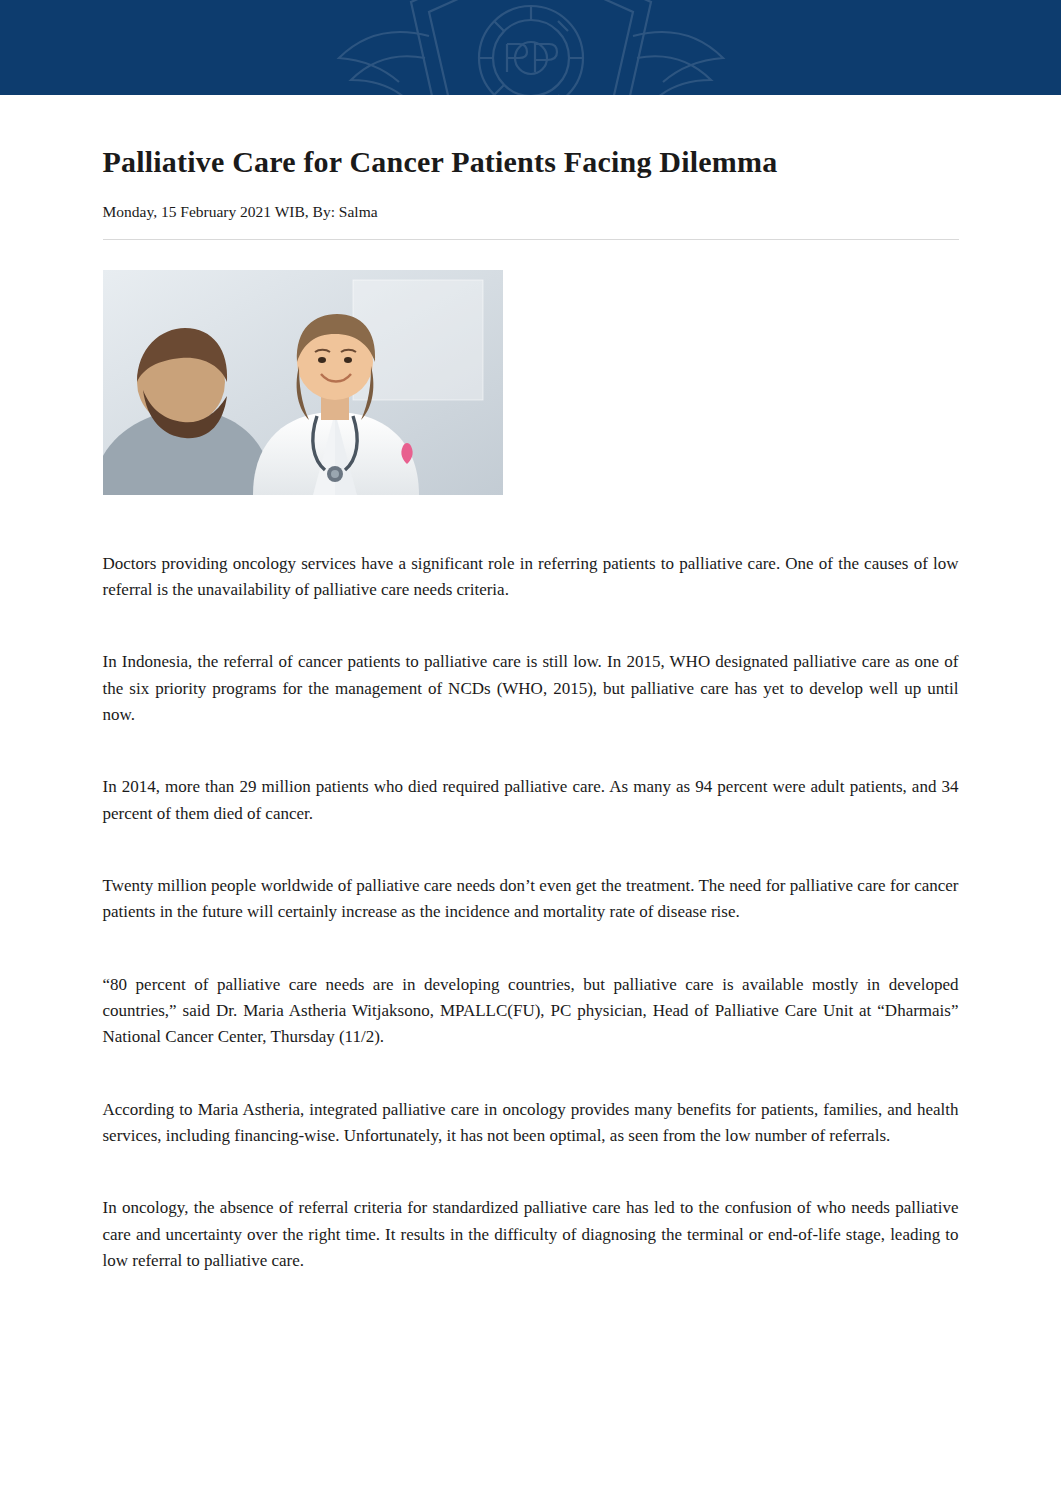Palliative Care for Cancer Patients Facing Dilemma
Monday, 15 February 2021 WIB, By: Salma
Doctors providing oncology services have a significant role in referring patients to palliative care. One of the causes of low referral is the unavailability of palliative care needs criteria.
In Indonesia, the referral of cancer patients to palliative care is still low. In 2015, WHO designated palliative care as one of the six priority programs for the management of NCDs (WHO, 2015), but palliative care has yet to develop well up until now.
In 2014, more than 29 million patients who died required palliative care. As many as 94 percent were adult patients, and 34 percent of them died of cancer.
Twenty million people worldwide of palliative care needs don’t even get the treatment. The need for palliative care for cancer patients in the future will certainly increase as the incidence and mortality rate of disease rise.
“80 percent of palliative care needs are in developing countries, but palliative care is available mostly in developed countries,” said Dr. Maria Astheria Witjaksono, MPALLC(FU), PC physician, Head of Palliative Care Unit at “Dharmais” National Cancer Center, Thursday (11/2).
According to Maria Astheria, integrated palliative care in oncology provides many benefits for patients, families, and health services, including financing-wise. Unfortunately, it has not been optimal, as seen from the low number of referrals.
In oncology, the absence of referral criteria for standardized palliative care has led to the confusion of who needs palliative care and uncertainty over the right time. It results in the difficulty of diagnosing the terminal or end-of-life stage, leading to low referral to palliative care.